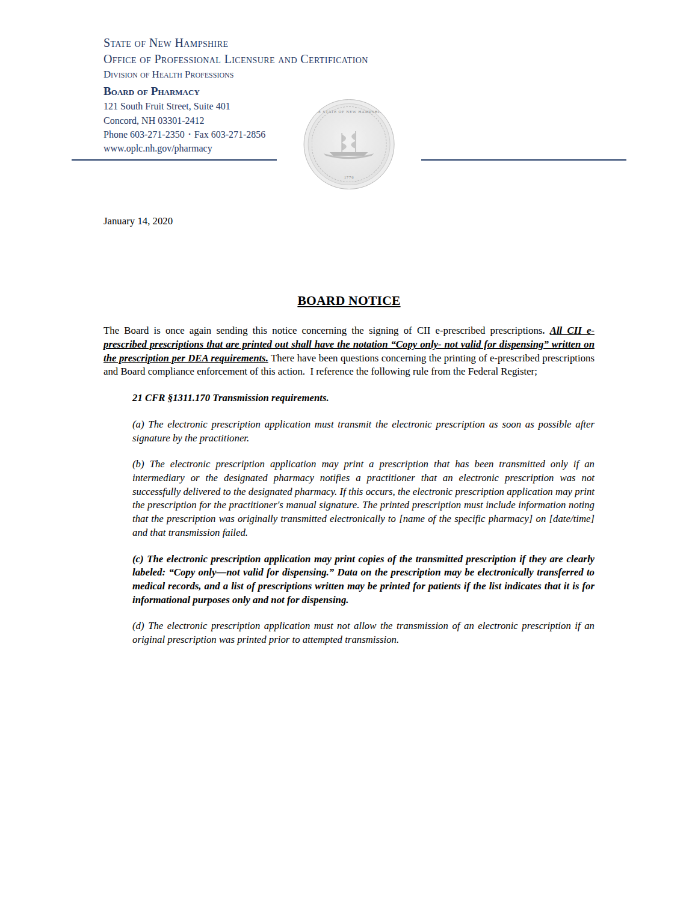State of New Hampshire
Office of Professional Licensure and Certification
Division of Health Professions
Board of Pharmacy
121 South Fruit Street, Suite 401
Concord, NH 03301-2412
Phone 603-271-2350 ･ Fax 603-271-2856
www.oplc.nh.gov/pharmacy
The State of New Hampshire
1776
January 14, 2020
BOARD NOTICE
The Board is once again sending this notice concerning the signing of CII e-prescribed prescriptions. All CII e-prescribed prescriptions that are printed out shall have the notation “Copy only- not valid for dispensing” written on the prescription per DEA requirements. There have been questions concerning the printing of e-prescribed prescriptions and Board compliance enforcement of this action. I reference the following rule from the Federal Register;
21 CFR §1311.170 Transmission requirements.
(a) The electronic prescription application must transmit the electronic prescription as soon as possible after signature by the practitioner.
(b) The electronic prescription application may print a prescription that has been transmitted only if an intermediary or the designated pharmacy notifies a practitioner that an electronic prescription was not successfully delivered to the designated pharmacy. If this occurs, the electronic prescription application may print the prescription for the practitioner's manual signature. The printed prescription must include information noting that the prescription was originally transmitted electronically to [name of the specific pharmacy] on [date/time] and that transmission failed.
(c) The electronic prescription application may print copies of the transmitted prescription if they are clearly labeled: “Copy only—not valid for dispensing.” Data on the prescription may be electronically transferred to medical records, and a list of prescriptions written may be printed for patients if the list indicates that it is for informational purposes only and not for dispensing.
(d) The electronic prescription application must not allow the transmission of an electronic prescription if an original prescription was printed prior to attempted transmission.